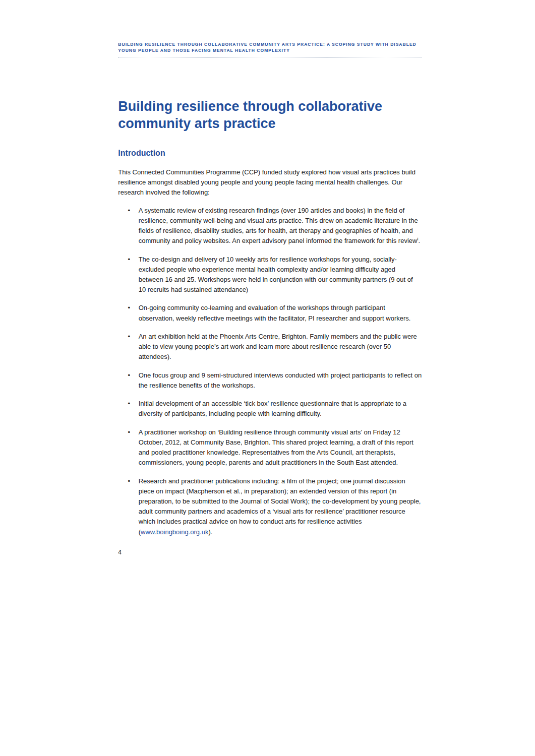Building resilience through collaborative community arts practice: a scoping study with disabled young people and those facing mental health complexity
Building resilience through collaborative community arts practice
Introduction
This Connected Communities Programme (CCP) funded study explored how visual arts practices build resilience amongst disabled young people and young people facing mental health challenges. Our research involved the following:
A systematic review of existing research findings (over 190 articles and books) in the field of resilience, community well-being and visual arts practice. This drew on academic literature in the fields of resilience, disability studies, arts for health, art therapy and geographies of health, and community and policy websites. An expert advisory panel informed the framework for this reviewi.
The co-design and delivery of 10 weekly arts for resilience workshops for young, socially-excluded people who experience mental health complexity and/or learning difficulty aged between 16 and 25. Workshops were held in conjunction with our community partners (9 out of 10 recruits had sustained attendance)
On-going community co-learning and evaluation of the workshops through participant observation, weekly reflective meetings with the facilitator, PI researcher and support workers.
An art exhibition held at the Phoenix Arts Centre, Brighton. Family members and the public were able to view young people’s art work and learn more about resilience research (over 50 attendees).
One focus group and 9 semi-structured interviews conducted with project participants to reflect on the resilience benefits of the workshops.
Initial development of an accessible ‘tick box’ resilience questionnaire that is appropriate to a diversity of participants, including people with learning difficulty.
A practitioner workshop on ‘Building resilience through community visual arts’ on Friday 12 October, 2012, at Community Base, Brighton. This shared project learning, a draft of this report and pooled practitioner knowledge. Representatives from the Arts Council, art therapists, commissioners, young people, parents and adult practitioners in the South East attended.
Research and practitioner publications including: a film of the project; one journal discussion piece on impact (Macpherson et al., in preparation); an extended version of this report (in preparation, to be submitted to the Journal of Social Work); the co-development by young people, adult community partners and academics of a ‘visual arts for resilience’ practitioner resource which includes practical advice on how to conduct arts for resilience activities (www.boingboing.org.uk).
4